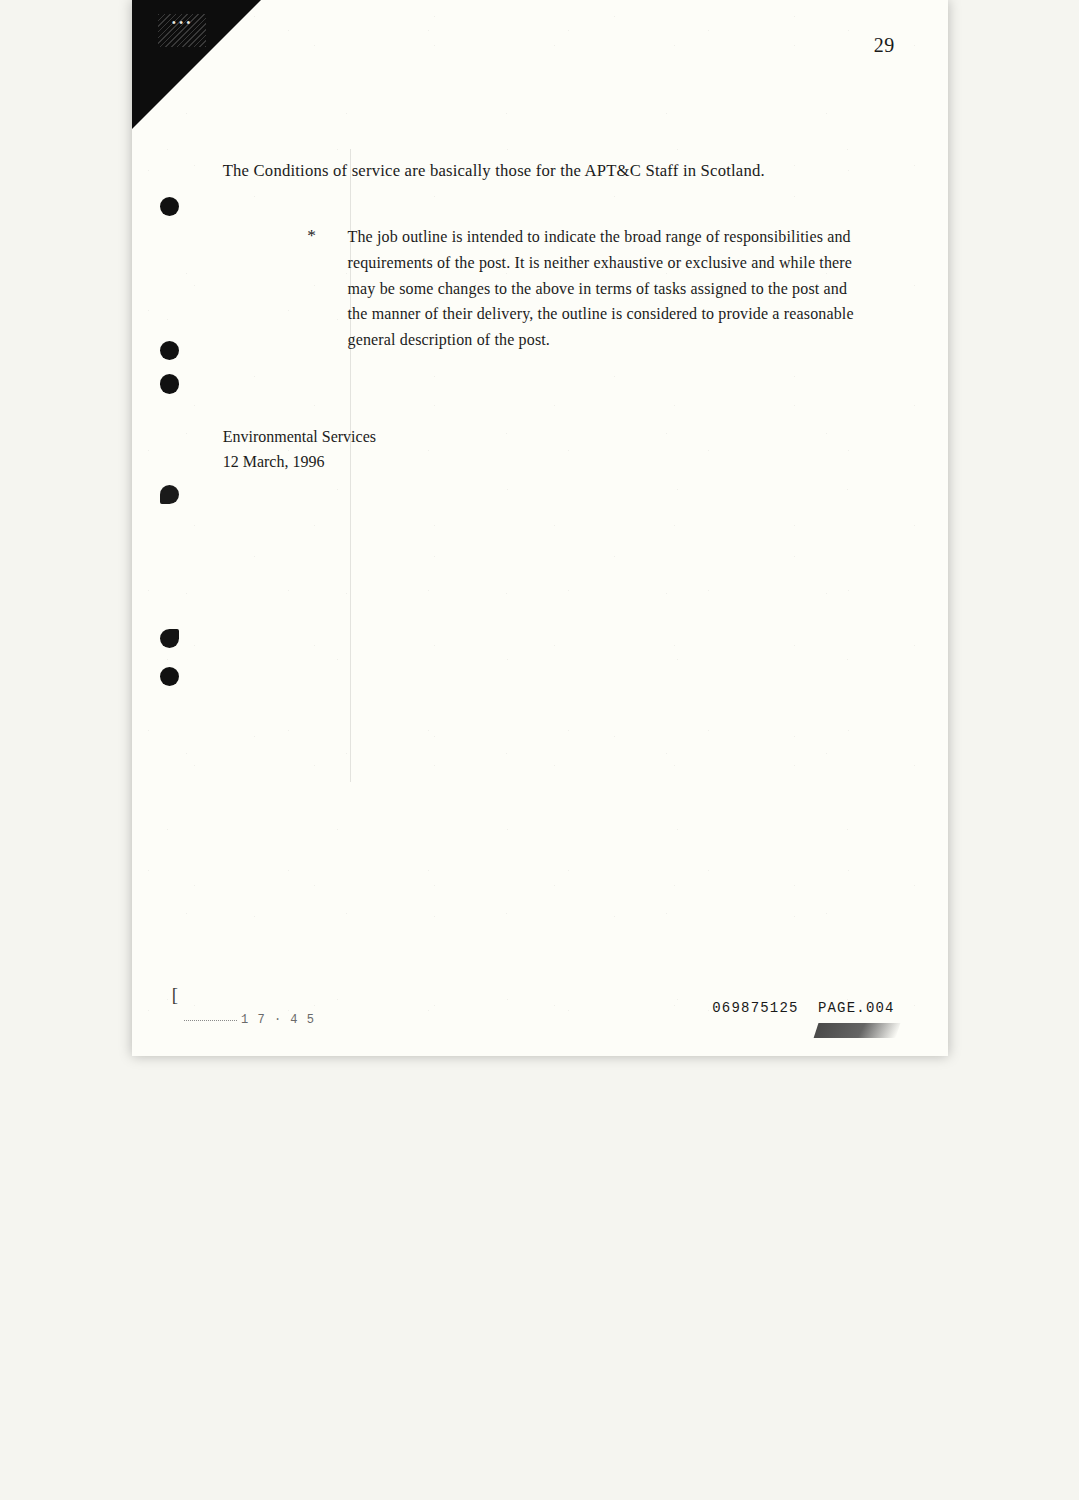• • •
29
The Conditions of service are basically those for the APT&C Staff in Scotland.
*
The job outline is intended to indicate the broad range of responsibilities and requirements of the post. It is neither exhaustive or exclusive and while there may be some changes to the above in terms of tasks assigned to the post and the manner of their delivery, the outline is considered to provide a reasonable general description of the post.
Environmental Services 12 March, 1996
1 7 · 4 5
[
069875125 PAGE.004